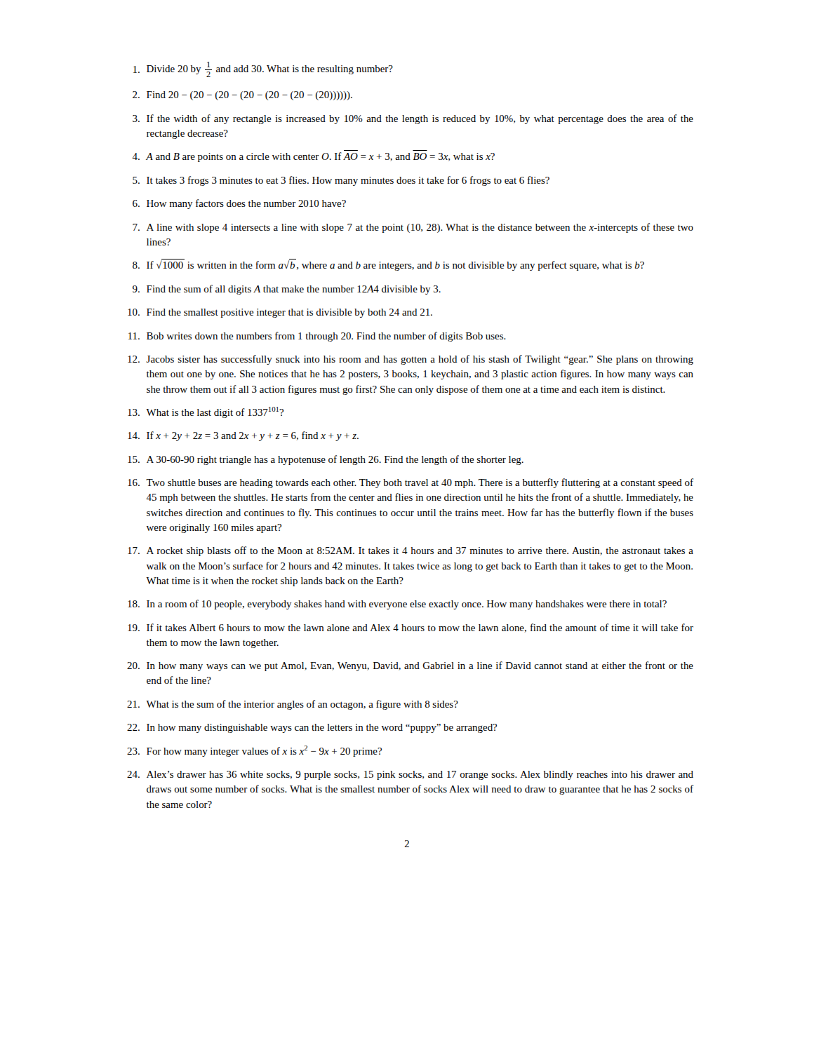Divide 20 by 12 and add 30. What is the resulting number?
Find 20 − (20 − (20 − (20 − (20 − (20 − (20)))))).
If the width of any rectangle is increased by 10% and the length is reduced by 10%, by what percentage does the area of the rectangle decrease?
A and B are points on a circle with center O. If AO = x + 3, and BO = 3x, what is x?
It takes 3 frogs 3 minutes to eat 3 flies. How many minutes does it take for 6 frogs to eat 6 flies?
How many factors does the number 2010 have?
A line with slope 4 intersects a line with slope 7 at the point (10, 28). What is the distance between the x-intercepts of these two lines?
If √1000 is written in the form a√b, where a and b are integers, and b is not divisible by any perfect square, what is b?
Find the sum of all digits A that make the number 12A4 divisible by 3.
Find the smallest positive integer that is divisible by both 24 and 21.
Bob writes down the numbers from 1 through 20. Find the number of digits Bob uses.
Jacobs sister has successfully snuck into his room and has gotten a hold of his stash of Twilight “gear.” She plans on throwing them out one by one. She notices that he has 2 posters, 3 books, 1 keychain, and 3 plastic action figures. In how many ways can she throw them out if all 3 action figures must go first? She can only dispose of them one at a time and each item is distinct.
What is the last digit of 1337101?
If x + 2y + 2z = 3 and 2x + y + z = 6, find x + y + z.
A 30-60-90 right triangle has a hypotenuse of length 26. Find the length of the shorter leg.
Two shuttle buses are heading towards each other. They both travel at 40 mph. There is a butterfly fluttering at a constant speed of 45 mph between the shuttles. He starts from the center and flies in one direction until he hits the front of a shuttle. Immediately, he switches direction and continues to fly. This continues to occur until the trains meet. How far has the butterfly flown if the buses were originally 160 miles apart?
A rocket ship blasts off to the Moon at 8:52AM. It takes it 4 hours and 37 minutes to arrive there. Austin, the astronaut takes a walk on the Moon’s surface for 2 hours and 42 minutes. It takes twice as long to get back to Earth than it takes to get to the Moon. What time is it when the rocket ship lands back on the Earth?
In a room of 10 people, everybody shakes hand with everyone else exactly once. How many handshakes were there in total?
If it takes Albert 6 hours to mow the lawn alone and Alex 4 hours to mow the lawn alone, find the amount of time it will take for them to mow the lawn together.
In how many ways can we put Amol, Evan, Wenyu, David, and Gabriel in a line if David cannot stand at either the front or the end of the line?
What is the sum of the interior angles of an octagon, a figure with 8 sides?
In how many distinguishable ways can the letters in the word “puppy” be arranged?
For how many integer values of x is x2 − 9x + 20 prime?
Alex’s drawer has 36 white socks, 9 purple socks, 15 pink socks, and 17 orange socks. Alex blindly reaches into his drawer and draws out some number of socks. What is the smallest number of socks Alex will need to draw to guarantee that he has 2 socks of the same color?
2